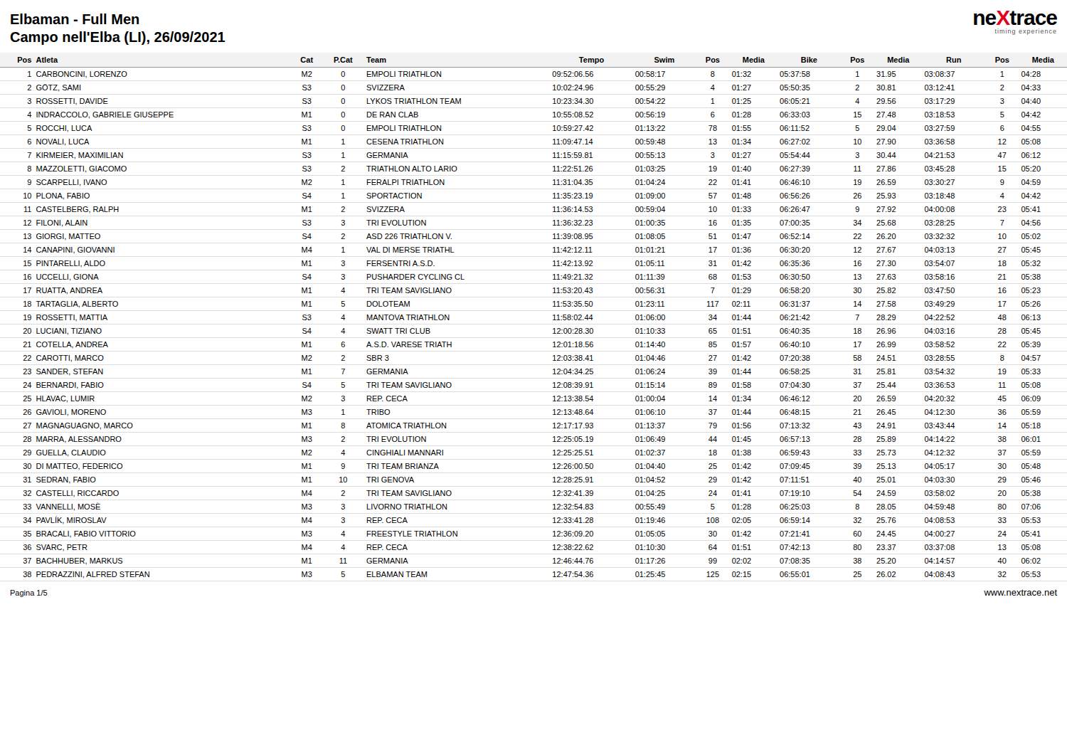Elbaman - Full Men
Campo nell'Elba (LI), 26/09/2021
neXtrace
timing experience
| Pos | Atleta | Cat | P.Cat | Team | Tempo | Swim | Pos | Media | Bike | Pos | Media | Run | Pos | Media |
| --- | --- | --- | --- | --- | --- | --- | --- | --- | --- | --- | --- | --- | --- | --- |
| 1 | CARBONCINI, LORENZO | M2 | 0 | EMPOLI TRIATHLON | 09:52:06.56 | 00:58:17 | 8 | 01:32 | 05:37:58 | 1 | 31.95 | 03:08:37 | 1 | 04:28 |
| 2 | GÖTZ, SAMI | S3 | 0 | SVIZZERA | 10:02:24.96 | 00:55:29 | 4 | 01:27 | 05:50:35 | 2 | 30.81 | 03:12:41 | 2 | 04:33 |
| 3 | ROSSETTI, DAVIDE | S3 | 0 | LYKOS TRIATHLON TEAM | 10:23:34.30 | 00:54:22 | 1 | 01:25 | 06:05:21 | 4 | 29.56 | 03:17:29 | 3 | 04:40 |
| 4 | INDRACCOLO, GABRIELE GIUSEPPE | M1 | 0 | DE RAN CLAB | 10:55:08.52 | 00:56:19 | 6 | 01:28 | 06:33:03 | 15 | 27.48 | 03:18:53 | 5 | 04:42 |
| 5 | ROCCHI, LUCA | S3 | 0 | EMPOLI TRIATHLON | 10:59:27.42 | 01:13:22 | 78 | 01:55 | 06:11:52 | 5 | 29.04 | 03:27:59 | 6 | 04:55 |
| 6 | NOVALI, LUCA | M1 | 1 | CESENA TRIATHLON | 11:09:47.14 | 00:59:48 | 13 | 01:34 | 06:27:02 | 10 | 27.90 | 03:36:58 | 12 | 05:08 |
| 7 | KIRMEIER, MAXIMILIAN | S3 | 1 | GERMANIA | 11:15:59.81 | 00:55:13 | 3 | 01:27 | 05:54:44 | 3 | 30.44 | 04:21:53 | 47 | 06:12 |
| 8 | MAZZOLETTI, GIACOMO | S3 | 2 | TRIATHLON ALTO LARIO | 11:22:51.26 | 01:03:25 | 19 | 01:40 | 06:27:39 | 11 | 27.86 | 03:45:28 | 15 | 05:20 |
| 9 | SCARPELLI, IVANO | M2 | 1 | FERALPI TRIATHLON | 11:31:04.35 | 01:04:24 | 22 | 01:41 | 06:46:10 | 19 | 26.59 | 03:30:27 | 9 | 04:59 |
| 10 | PLONA, FABIO | S4 | 1 | SPORTACTION | 11:35:23.19 | 01:09:00 | 57 | 01:48 | 06:56:26 | 26 | 25.93 | 03:18:48 | 4 | 04:42 |
| 11 | CASTELBERG, RALPH | M1 | 2 | SVIZZERA | 11:36:14.53 | 00:59:04 | 10 | 01:33 | 06:26:47 | 9 | 27.92 | 04:00:08 | 23 | 05:41 |
| 12 | FILONI, ALAIN | S3 | 3 | TRI EVOLUTION | 11:36:32.23 | 01:00:35 | 16 | 01:35 | 07:00:35 | 34 | 25.68 | 03:28:25 | 7 | 04:56 |
| 13 | GIORGI, MATTEO | S4 | 2 | ASD 226 TRIATHLON V. | 11:39:08.95 | 01:08:05 | 51 | 01:47 | 06:52:14 | 22 | 26.20 | 03:32:32 | 10 | 05:02 |
| 14 | CANAPINI, GIOVANNI | M4 | 1 | VAL DI MERSE TRIATHL | 11:42:12.11 | 01:01:21 | 17 | 01:36 | 06:30:20 | 12 | 27.67 | 04:03:13 | 27 | 05:45 |
| 15 | PINTARELLI, ALDO | M1 | 3 | FERSENTRI A.S.D. | 11:42:13.92 | 01:05:11 | 31 | 01:42 | 06:35:36 | 16 | 27.30 | 03:54:07 | 18 | 05:32 |
| 16 | UCCELLI, GIONA | S4 | 3 | PUSHARDER CYCLING CL | 11:49:21.32 | 01:11:39 | 68 | 01:53 | 06:30:50 | 13 | 27.63 | 03:58:16 | 21 | 05:38 |
| 17 | RUATTA, ANDREA | M1 | 4 | TRI TEAM SAVIGLIANO | 11:53:20.43 | 00:56:31 | 7 | 01:29 | 06:58:20 | 30 | 25.82 | 03:47:50 | 16 | 05:23 |
| 18 | TARTAGLIA, ALBERTO | M1 | 5 | DOLOTEAM | 11:53:35.50 | 01:23:11 | 117 | 02:11 | 06:31:37 | 14 | 27.58 | 03:49:29 | 17 | 05:26 |
| 19 | ROSSETTI, MATTIA | S3 | 4 | MANTOVA TRIATHLON | 11:58:02.44 | 01:06:00 | 34 | 01:44 | 06:21:42 | 7 | 28.29 | 04:22:52 | 48 | 06:13 |
| 20 | LUCIANI, TIZIANO | S4 | 4 | SWATT TRI CLUB | 12:00:28.30 | 01:10:33 | 65 | 01:51 | 06:40:35 | 18 | 26.96 | 04:03:16 | 28 | 05:45 |
| 21 | COTELLA, ANDREA | M1 | 6 | A.S.D. VARESE TRIATH | 12:01:18.56 | 01:14:40 | 85 | 01:57 | 06:40:10 | 17 | 26.99 | 03:58:52 | 22 | 05:39 |
| 22 | CAROTTI, MARCO | M2 | 2 | SBR 3 | 12:03:38.41 | 01:04:46 | 27 | 01:42 | 07:20:38 | 58 | 24.51 | 03:28:55 | 8 | 04:57 |
| 23 | SANDER, STEFAN | M1 | 7 | GERMANIA | 12:04:34.25 | 01:06:24 | 39 | 01:44 | 06:58:25 | 31 | 25.81 | 03:54:32 | 19 | 05:33 |
| 24 | BERNARDI, FABIO | S4 | 5 | TRI TEAM SAVIGLIANO | 12:08:39.91 | 01:15:14 | 89 | 01:58 | 07:04:30 | 37 | 25.44 | 03:36:53 | 11 | 05:08 |
| 25 | HLAVAC, LUMIR | M2 | 3 | REP. CECA | 12:13:38.54 | 01:00:04 | 14 | 01:34 | 06:46:12 | 20 | 26.59 | 04:20:32 | 45 | 06:09 |
| 26 | GAVIOLI, MORENO | M3 | 1 | TRIBO | 12:13:48.64 | 01:06:10 | 37 | 01:44 | 06:48:15 | 21 | 26.45 | 04:12:30 | 36 | 05:59 |
| 27 | MAGNAGUAGNO, MARCO | M1 | 8 | ATOMICA TRIATHLON | 12:17:17.93 | 01:13:37 | 79 | 01:56 | 07:13:32 | 43 | 24.91 | 03:43:44 | 14 | 05:18 |
| 28 | MARRA, ALESSANDRO | M3 | 2 | TRI EVOLUTION | 12:25:05.19 | 01:06:49 | 44 | 01:45 | 06:57:13 | 28 | 25.89 | 04:14:22 | 38 | 06:01 |
| 29 | GUELLA, CLAUDIO | M2 | 4 | CINGHIALI MANNARI | 12:25:25.51 | 01:02:37 | 18 | 01:38 | 06:59:43 | 33 | 25.73 | 04:12:32 | 37 | 05:59 |
| 30 | DI MATTEO, FEDERICO | M1 | 9 | TRI TEAM BRIANZA | 12:26:00.50 | 01:04:40 | 25 | 01:42 | 07:09:45 | 39 | 25.13 | 04:05:17 | 30 | 05:48 |
| 31 | SEDRAN, FABIO | M1 | 10 | TRI GENOVA | 12:28:25.91 | 01:04:52 | 29 | 01:42 | 07:11:51 | 40 | 25.01 | 04:03:30 | 29 | 05:46 |
| 32 | CASTELLI, RICCARDO | M4 | 2 | TRI TEAM SAVIGLIANO | 12:32:41.39 | 01:04:25 | 24 | 01:41 | 07:19:10 | 54 | 24.59 | 03:58:02 | 20 | 05:38 |
| 33 | VANNELLI, MOSÈ | M3 | 3 | LIVORNO TRIATHLON | 12:32:54.83 | 00:55:49 | 5 | 01:28 | 06:25:03 | 8 | 28.05 | 04:59:48 | 80 | 07:06 |
| 34 | PAVLÍK, MIROSLAV | M4 | 3 | REP. CECA | 12:33:41.28 | 01:19:46 | 108 | 02:05 | 06:59:14 | 32 | 25.76 | 04:08:53 | 33 | 05:53 |
| 35 | BRACALI, FABIO VITTORIO | M3 | 4 | FREESTYLE TRIATHLON | 12:36:09.20 | 01:05:05 | 30 | 01:42 | 07:21:41 | 60 | 24.45 | 04:00:27 | 24 | 05:41 |
| 36 | SVARC, PETR | M4 | 4 | REP. CECA | 12:38:22.62 | 01:10:30 | 64 | 01:51 | 07:42:13 | 80 | 23.37 | 03:37:08 | 13 | 05:08 |
| 37 | BACHHUBER, MARKUS | M1 | 11 | GERMANIA | 12:46:44.76 | 01:17:26 | 99 | 02:02 | 07:08:35 | 38 | 25.20 | 04:14:57 | 40 | 06:02 |
| 38 | PEDRAZZINI, ALFRED STEFAN | M3 | 5 | ELBAMAN TEAM | 12:47:54.36 | 01:25:45 | 125 | 02:15 | 06:55:01 | 25 | 26.02 | 04:08:43 | 32 | 05:53 |
Pagina 1/5
www.nextrace.net